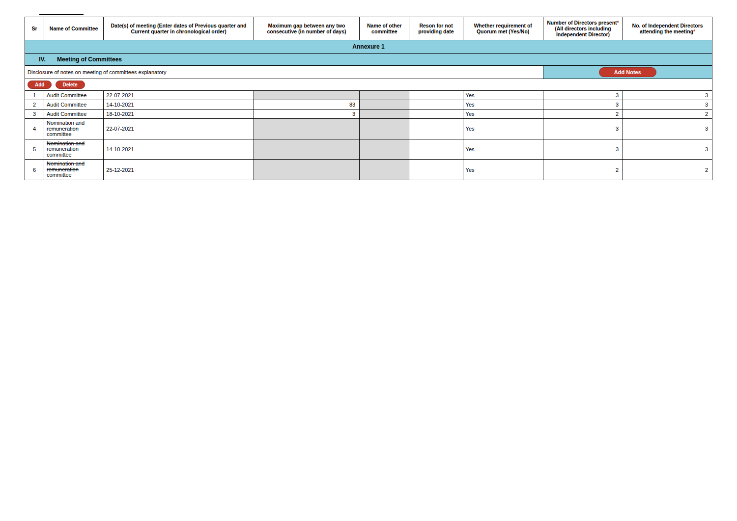| Annexure 1 |
| IV. Meeting of Committees |
| Disclosure of notes on meeting of committees explanatory | Add Notes |
| Sr | Name of Committee | Date(s) of meeting (Enter dates of Previous quarter and Current quarter in chronological order) | Maximum gap between any two consecutive (in number of days) | Name of other committee | Reson for not providing date | Whether requirement of Quorum met (Yes/No) | Number of Directors present * (All directors including Independent Director) | No. of Independent Directors attending the meeting * |
| Add Delete |
| 1 | Audit Committee | 22-07-2021 | | | | Yes | 3 | 3 |
| 2 | Audit Committee | 14-10-2021 | 83 | | | Yes | 3 | 3 |
| 3 | Audit Committee | 18-10-2021 | 3 | | | Yes | 2 | 2 |
| 4 | Nomination and remuneration committee | 22-07-2021 | | | | Yes | 3 | 3 |
| 5 | Nomination and remuneration committee | 14-10-2021 | | | | Yes | 3 | 3 |
| 6 | Nomination and remuneration committee | 25-12-2021 | | | | Yes | 2 | 2 |